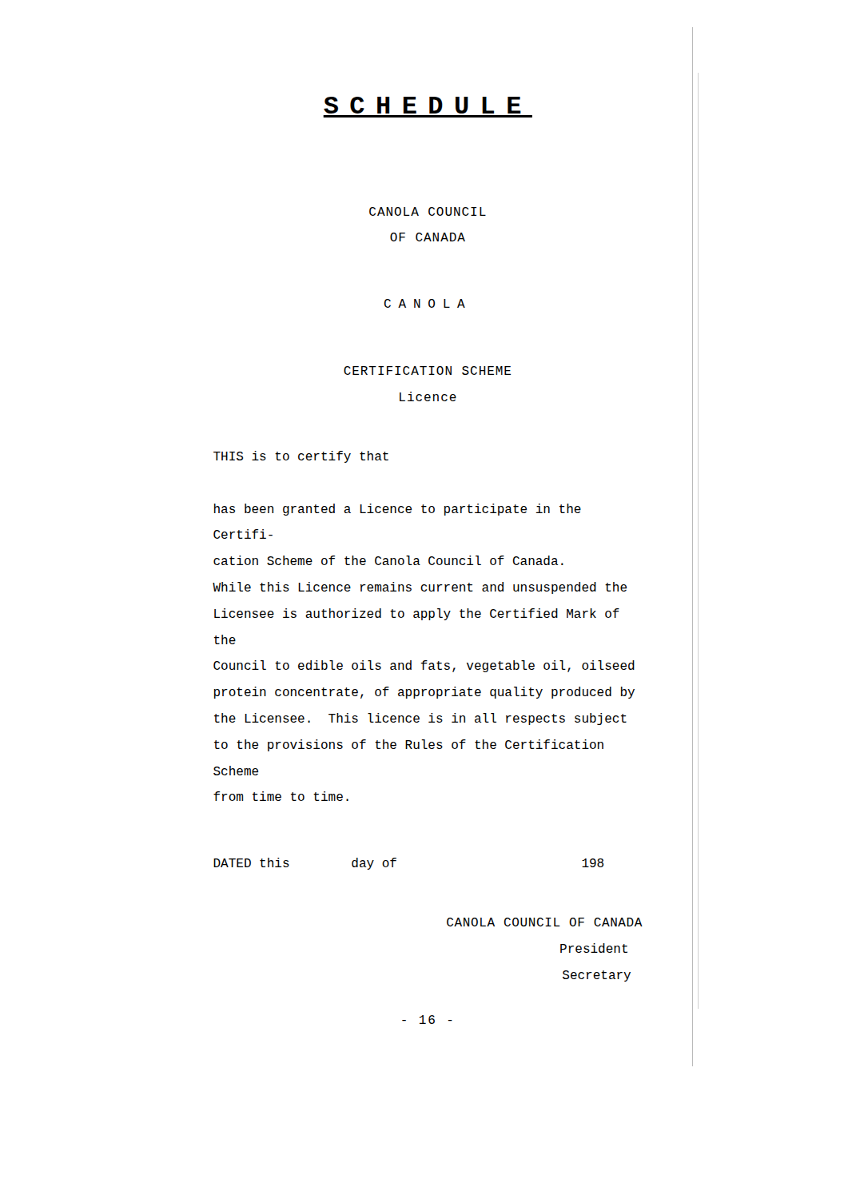SCHEDULE
CANOLA COUNCIL
OF CANADA
CANOLA
CERTIFICATION SCHEME
Licence
THIS is to certify that has been granted a Licence to participate in the Certifi- cation Scheme of the Canola Council of Canada. While this Licence remains current and unsuspended the Licensee is authorized to apply the Certified Mark of the Council to edible oils and fats, vegetable oil, oilseed protein concentrate, of appropriate quality produced by the Licensee. This licence is in all respects subject to the provisions of the Rules of the Certification Scheme from time to time.
DATED this day of 198
CANOLA COUNCIL OF CANADA
President
Secretary
- 16 -